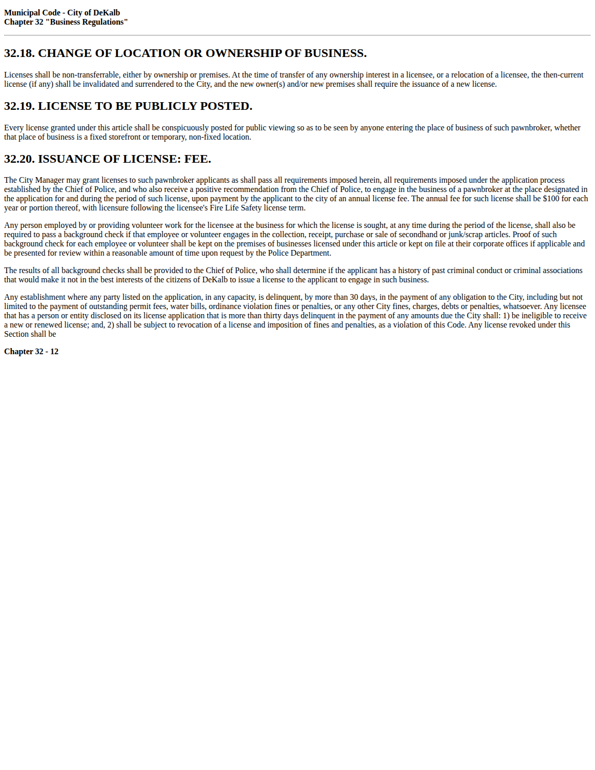Municipal Code - City of DeKalb
Chapter 32 "Business Regulations"
32.18. CHANGE OF LOCATION OR OWNERSHIP OF BUSINESS.
Licenses shall be non-transferrable, either by ownership or premises. At the time of transfer of any ownership interest in a licensee, or a relocation of a licensee, the then-current license (if any) shall be invalidated and surrendered to the City, and the new owner(s) and/or new premises shall require the issuance of a new license.
32.19. LICENSE TO BE PUBLICLY POSTED.
Every license granted under this article shall be conspicuously posted for public viewing so as to be seen by anyone entering the place of business of such pawnbroker, whether that place of business is a fixed storefront or temporary, non-fixed location.
32.20. ISSUANCE OF LICENSE: FEE.
The City Manager may grant licenses to such pawnbroker applicants as shall pass all requirements imposed herein, all requirements imposed under the application process established by the Chief of Police, and who also receive a positive recommendation from the Chief of Police, to engage in the business of a pawnbroker at the place designated in the application for and during the period of such license, upon payment by the applicant to the city of an annual license fee. The annual fee for such license shall be $100 for each year or portion thereof, with licensure following the licensee's Fire Life Safety license term.
Any person employed by or providing volunteer work for the licensee at the business for which the license is sought, at any time during the period of the license, shall also be required to pass a background check if that employee or volunteer engages in the collection, receipt, purchase or sale of secondhand or junk/scrap articles. Proof of such background check for each employee or volunteer shall be kept on the premises of businesses licensed under this article or kept on file at their corporate offices if applicable and be presented for review within a reasonable amount of time upon request by the Police Department.
The results of all background checks shall be provided to the Chief of Police, who shall determine if the applicant has a history of past criminal conduct or criminal associations that would make it not in the best interests of the citizens of DeKalb to issue a license to the applicant to engage in such business.
Any establishment where any party listed on the application, in any capacity, is delinquent, by more than 30 days, in the payment of any obligation to the City, including but not limited to the payment of outstanding permit fees, water bills, ordinance violation fines or penalties, or any other City fines, charges, debts or penalties, whatsoever. Any licensee that has a person or entity disclosed on its license application that is more than thirty days delinquent in the payment of any amounts due the City shall: 1) be ineligible to receive a new or renewed license; and, 2) shall be subject to revocation of a license and imposition of fines and penalties, as a violation of this Code. Any license revoked under this Section shall be
Chapter 32 - 12